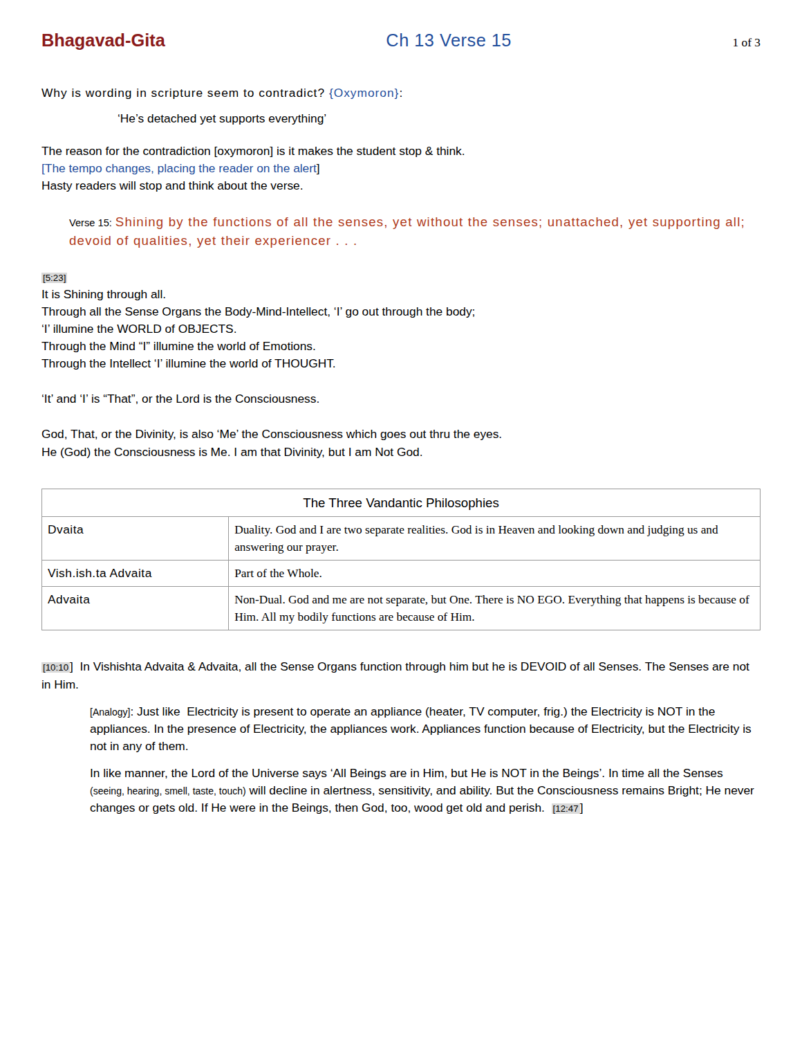Bhagavad-Gita Ch 13 Verse 15 1 of 3
Why is wording in scripture seem to contradict? {Oxymoron}:
‘He’s detached yet supports everything’
The reason for the contradiction [oxymoron] is it makes the student stop & think.
[The tempo changes, placing the reader on the alert]
Hasty readers will stop and think about the verse.
Verse 15: Shining by the functions of all the senses, yet without the senses; unattached, yet supporting all; devoid of qualities, yet their experiencer . . .
[5:23]
It is Shining through all.
Through all the Sense Organs the Body-Mind-Intellect, ‘I’ go out through the body;
‘I’ illumine the WORLD of OBJECTS.
Through the Mind “I” illumine the world of Emotions.
Through the Intellect ‘I’ illumine the world of THOUGHT.
‘It’ and ‘I’ is “That”, or the Lord is the Consciousness.
God, That, or the Divinity, is also ‘Me’ the Consciousness which goes out thru the eyes.
He (God) the Consciousness is Me. I am that Divinity, but I am Not God.
The Three Vandantic Philosophies
| Dvaita | Duality. God and I are two separate realities. God is in Heaven and looking down and judging us and answering our prayer. |
| Vish.ish.ta Advaita | Part of the Whole. |
| Advaita | Non-Dual. God and me are not separate, but One. There is NO EGO. Everything that happens is because of Him. All my bodily functions are because of Him. |
[10:10] In Vishishta Advaita & Advaita, all the Sense Organs function through him but he is DEVOID of all Senses. The Senses are not in Him.
[Analogy]: Just like Electricity is present to operate an appliance (heater, TV computer, frig.) the Electricity is NOT in the appliances. In the presence of Electricity, the appliances work. Appliances function because of Electricity, but the Electricity is not in any of them.
In like manner, the Lord of the Universe says ‘All Beings are in Him, but He is NOT in the Beings’. In time all the Senses (seeing, hearing, smell, taste, touch) will decline in alertness, sensitivity, and ability. But the Consciousness remains Bright; He never changes or gets old. If He were in the Beings, then God, too, wood get old and perish. [12:47]